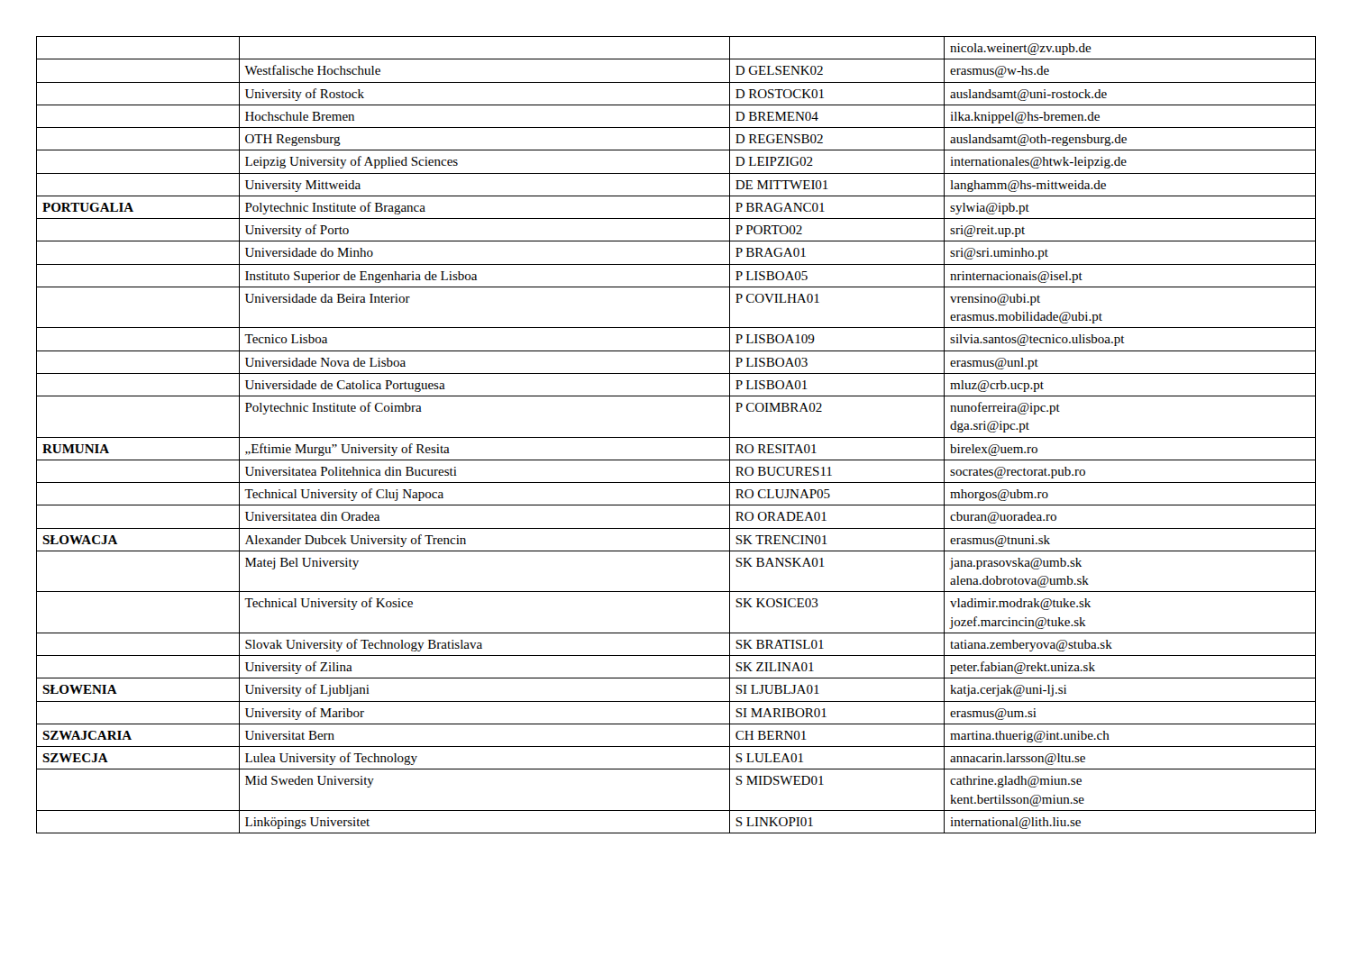| | | | nicola.weinert@zv.upb.de |
| | Westfalische Hochschule | D GELSENK02 | erasmus@w-hs.de |
| | University of Rostock | D ROSTOCK01 | auslandsamt@uni-rostock.de |
| | Hochschule Bremen | D BREMEN04 | ilka.knippel@hs-bremen.de |
| | OTH Regensburg | D REGENSB02 | auslandsamt@oth-regensburg.de |
| | Leipzig University of Applied Sciences | D LEIPZIG02 | internationales@htwk-leipzig.de |
| | University Mittweida | DE MITTWEI01 | langhamm@hs-mittweida.de |
| PORTUGALIA | Polytechnic Institute of Braganca | P BRAGANC01 | sylwia@ipb.pt |
| | University of Porto | P PORTO02 | sri@reit.up.pt |
| | Universidade do Minho | P BRAGA01 | sri@sri.uminho.pt |
| | Instituto Superior de Engenharia de Lisboa | P LISBOA05 | nrinternacionais@isel.pt |
| | Universidade da Beira Interior | P COVILHA01 | vrensino@ubi.pt erasmus.mobilidade@ubi.pt |
| | Tecnico Lisboa | P LISBOA109 | silvia.santos@tecnico.ulisboa.pt |
| | Universidade Nova de Lisboa | P LISBOA03 | erasmus@unl.pt |
| | Universidade de Catolica Portuguesa | P LISBOA01 | mluz@crb.ucp.pt |
| | Polytechnic Institute of Coimbra | P COIMBRA02 | nunoferreira@ipc.pt dga.sri@ipc.pt |
| RUMUNIA | „Eftimie Murgu” University of Resita | RO RESITA01 | birelex@uem.ro |
| | Universitatea Politehnica din Bucuresti | RO BUCURES11 | socrates@rectorat.pub.ro |
| | Technical University of Cluj Napoca | RO CLUJNAP05 | mhorgos@ubm.ro |
| | Universitatea din Oradea | RO ORADEA01 | cburan@uoradea.ro |
| SŁOWACJA | Alexander Dubcek University of Trencin | SK TRENCIN01 | erasmus@tnuni.sk |
| | Matej Bel University | SK BANSKA01 | jana.prasovska@umb.sk alena.dobrotova@umb.sk |
| | Technical University of Kosice | SK KOSICE03 | vladimir.modrak@tuke.sk jozef.marcincin@tuke.sk |
| | Slovak University of Technology Bratislava | SK BRATISL01 | tatiana.zemberyova@stuba.sk |
| | University of Zilina | SK ZILINA01 | peter.fabian@rekt.uniza.sk |
| SŁOWENIA | University of Ljubljani | SI LJUBLJA01 | katja.cerjak@uni-lj.si |
| | University of Maribor | SI MARIBOR01 | erasmus@um.si |
| SZWAJCARIA | Universitat Bern | CH BERN01 | martina.thuerig@int.unibe.ch |
| SZWECJA | Lulea University of Technology | S LULEA01 | annacarin.larsson@ltu.se |
| | Mid Sweden University | S MIDSWED01 | cathrine.gladh@miun.se kent.bertilsson@miun.se |
| | Linköpings Universitet | S LINKOPI01 | international@lith.liu.se |